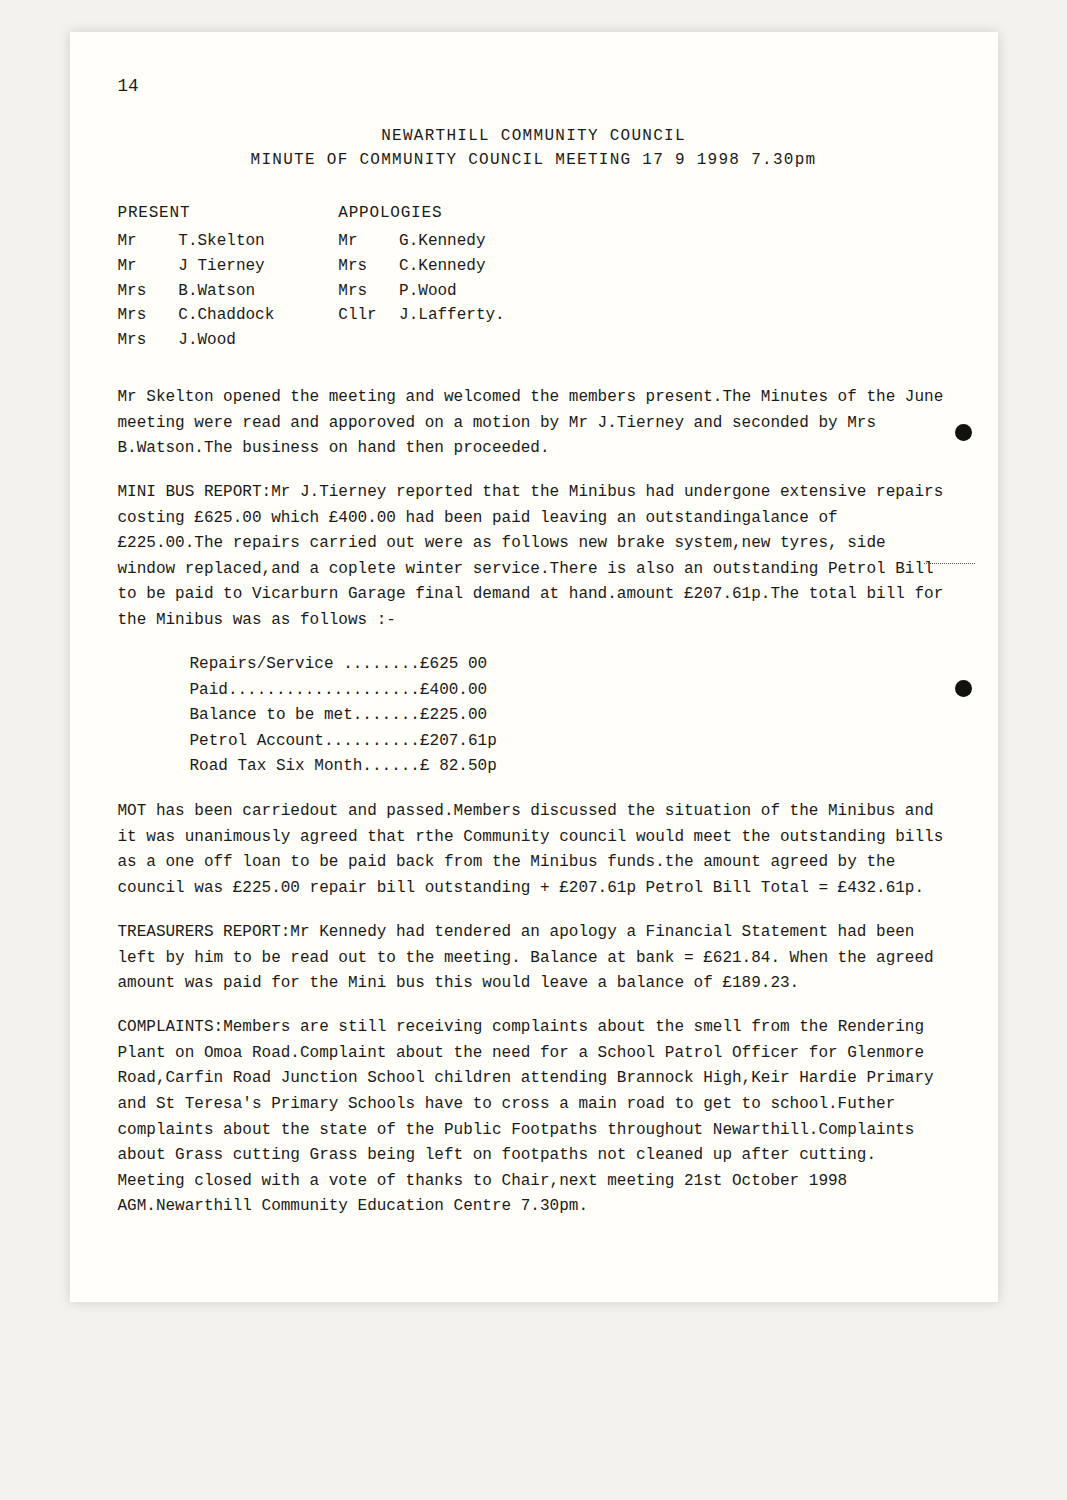14
NEWARTHILL COMMUNITY COUNCIL
MINUTE OF COMMUNITY COUNCIL MEETING 17 9 1998 7.30pm
PRESENT
Mr T.Skelton
Mr J Tierney
Mrs B.Watson
Mrs C.Chaddock
Mrs J.Wood
APPOLOGIES
Mr G.Kennedy
Mrs C.Kennedy
Mrs P.Wood
Cllr J.Lafferty.
Mr Skelton opened the meeting and welcomed the members present.The Minutes of the June meeting were read and apporoved on a motion by Mr J.Tierney and seconded by Mrs B.Watson.The business on hand then proceeded.
MINI BUS REPORT: Mr J.Tierney reported that the Minibus had undergone extensive repairs costing £625.00 which £400.00 had been paid leaving an outstandingalance of £225.00.The repairs carried out were as follows new brake system,new tyres, side window replaced,and a coplete winter service.There is also an outstanding Petrol Bill to be paid to Vicarburn Garage final demand at hand.amount £207.61p.The total bill for the Minibus was as follows :-
Repairs/Service ........£625 00
Paid....................£400.00
Balance to be met.......£225.00
Petrol Account..........£207.61p
Road Tax Six Month......£ 82.50p
MOT has been carriedout and passed.Members discussed the situation of the Minibus and it was unanimously agreed that rthe Community council would meet the outstanding bills as a one off loan to be paid back from the Minibus funds.the amount agreed by the council was £225.00 repair bill outstanding + £207.61p Petrol Bill Total = £432.61p.
TREASURERS REPORT: Mr Kennedy had tendered an apology a Financial Statement had been left by him to be read out to the meeting. Balance at bank = £621.84. When the agreed amount was paid for the Mini bus this would leave a balance of £189.23.
COMPLAINTS: Members are still receiving complaints about the smell from the Rendering Plant on Omoa Road.Complaint about the need for a School Patrol Officer for Glenmore Road,Carfin Road Junction School children attending Brannock High,Keir Hardie Primary and St Teresa's Primary Schools have to cross a main road to get to school.Futher complaints about the state of the Public Footpaths throughout Newarthill.Complaints about Grass cutting Grass being left on footpaths not cleaned up after cutting. Meeting closed with a vote of thanks to Chair,next meeting 21st October 1998 AGM.Newarthill Community Education Centre 7.30pm.